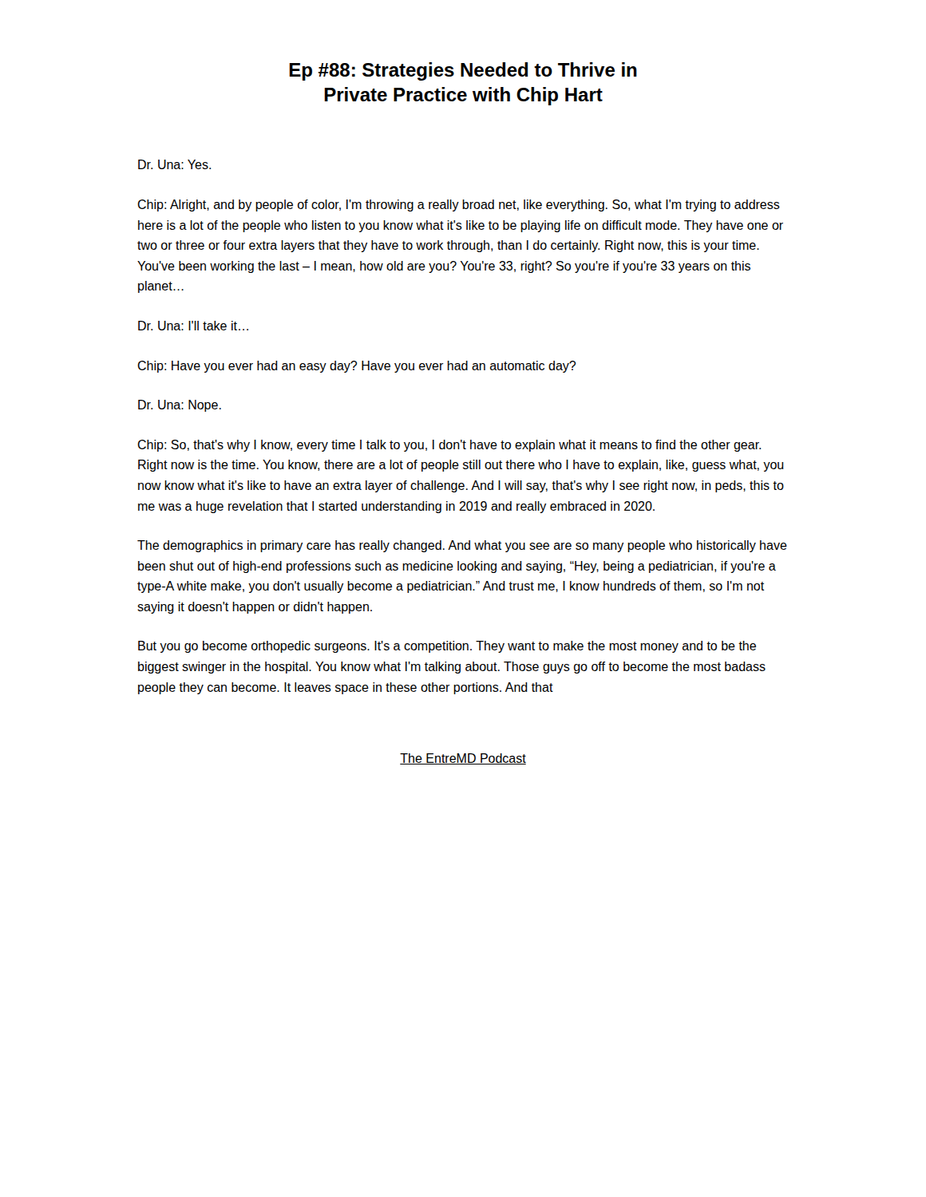Ep #88: Strategies Needed to Thrive in
Private Practice with Chip Hart
Dr. Una: Yes.
Chip: Alright, and by people of color, I'm throwing a really broad net, like everything. So, what I'm trying to address here is a lot of the people who listen to you know what it's like to be playing life on difficult mode. They have one or two or three or four extra layers that they have to work through, than I do certainly. Right now, this is your time. You've been working the last – I mean, how old are you? You're 33, right? So you're if you're 33 years on this planet…
Dr. Una: I'll take it…
Chip: Have you ever had an easy day? Have you ever had an automatic day?
Dr. Una: Nope.
Chip: So, that's why I know, every time I talk to you, I don't have to explain what it means to find the other gear. Right now is the time. You know, there are a lot of people still out there who I have to explain, like, guess what, you now know what it's like to have an extra layer of challenge. And I will say, that's why I see right now, in peds, this to me was a huge revelation that I started understanding in 2019 and really embraced in 2020.
The demographics in primary care has really changed. And what you see are so many people who historically have been shut out of high-end professions such as medicine looking and saying, “Hey, being a pediatrician, if you're a type-A white make, you don't usually become a pediatrician.” And trust me, I know hundreds of them, so I'm not saying it doesn't happen or didn't happen.
But you go become orthopedic surgeons. It's a competition. They want to make the most money and to be the biggest swinger in the hospital. You know what I'm talking about. Those guys go off to become the most badass people they can become. It leaves space in these other portions. And that
The EntreMD Podcast